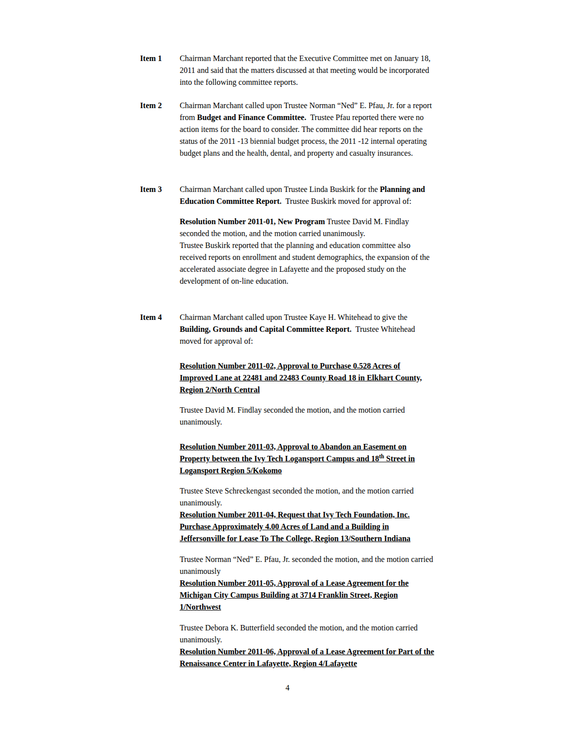Item 1
Chairman Marchant reported that the Executive Committee met on January 18, 2011 and said that the matters discussed at that meeting would be incorporated into the following committee reports.
Item 2
Chairman Marchant called upon Trustee Norman “Ned” E. Pfau, Jr. for a report from Budget and Finance Committee. Trustee Pfau reported there were no action items for the board to consider. The committee did hear reports on the status of the 2011 -13 biennial budget process, the 2011 -12 internal operating budget plans and the health, dental, and property and casualty insurances.
Item 3
Chairman Marchant called upon Trustee Linda Buskirk for the Planning and Education Committee Report. Trustee Buskirk moved for approval of:
Resolution Number 2011-01, New Program Trustee David M. Findlay seconded the motion, and the motion carried unanimously.
Trustee Buskirk reported that the planning and education committee also received reports on enrollment and student demographics, the expansion of the accelerated associate degree in Lafayette and the proposed study on the development of on-line education.
Item 4
Chairman Marchant called upon Trustee Kaye H. Whitehead to give the Building, Grounds and Capital Committee Report. Trustee Whitehead moved for approval of:
Resolution Number 2011-02, Approval to Purchase 0.528 Acres of Improved Lane at 22481 and 22483 County Road 18 in Elkhart County, Region 2/North Central
Trustee David M. Findlay seconded the motion, and the motion carried unanimously.
Resolution Number 2011-03, Approval to Abandon an Easement on Property between the Ivy Tech Logansport Campus and 18th Street in Logansport Region 5/Kokomo
Trustee Steve Schreckengast seconded the motion, and the motion carried unanimously.
Resolution Number 2011-04, Request that Ivy Tech Foundation, Inc. Purchase Approximately 4.00 Acres of Land and a Building in Jeffersonville for Lease To The College, Region 13/Southern Indiana
Trustee Norman “Ned” E. Pfau, Jr. seconded the motion, and the motion carried unanimously
Resolution Number 2011-05, Approval of a Lease Agreement for the Michigan City Campus Building at 3714 Franklin Street, Region 1/Northwest
Trustee Debora K. Butterfield seconded the motion, and the motion carried unanimously.
Resolution Number 2011-06, Approval of a Lease Agreement for Part of the Renaissance Center in Lafayette, Region 4/Lafayette
4